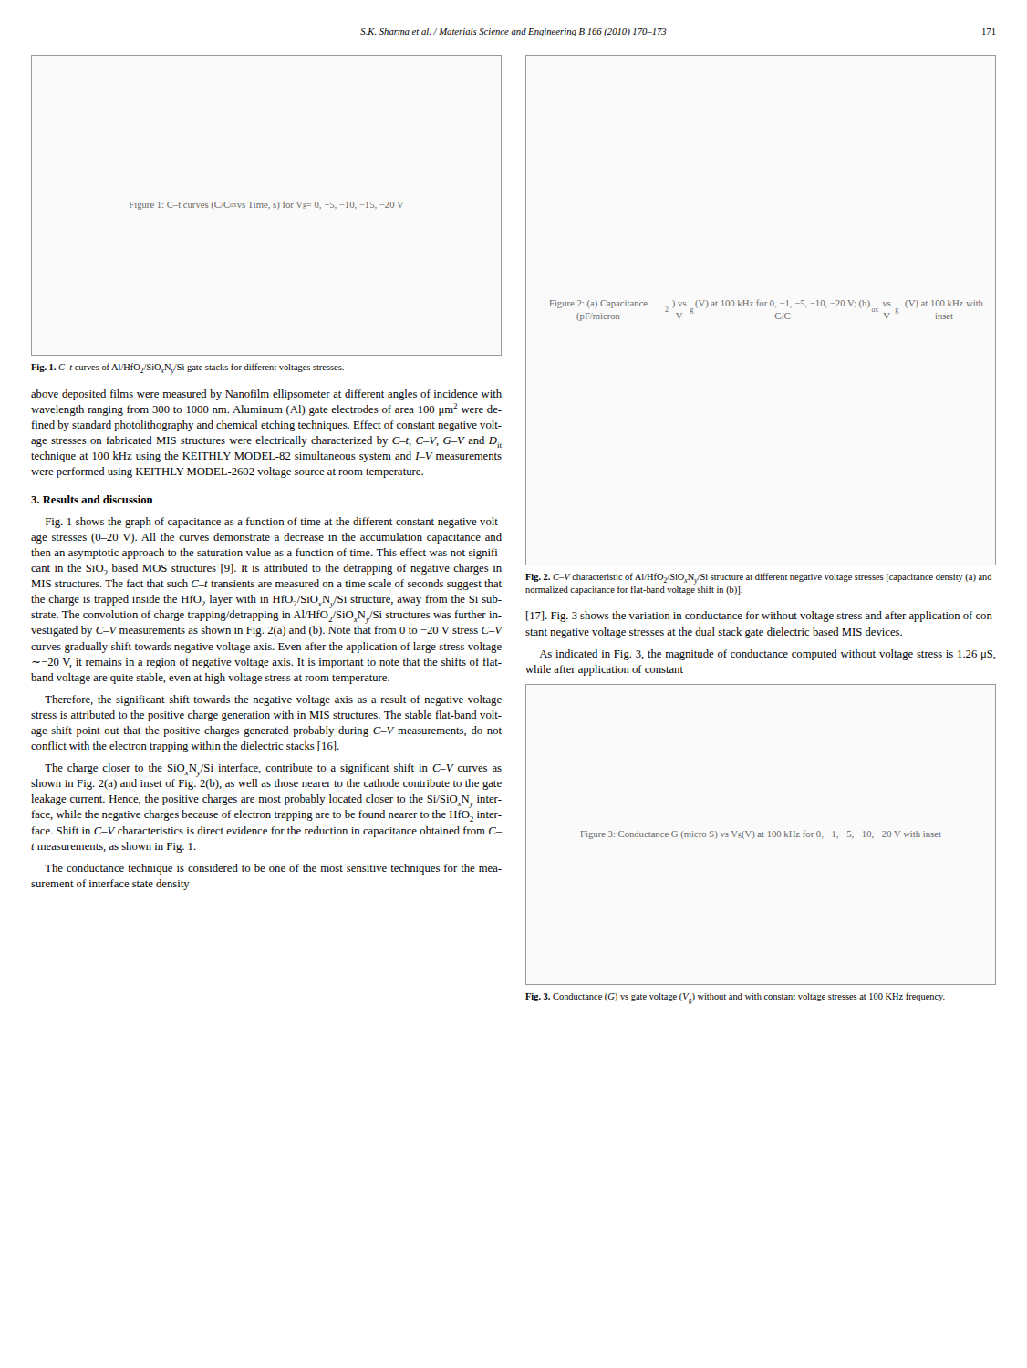S.K. Sharma et al. / Materials Science and Engineering B 166 (2010) 170–173
171
Figure 1: C–t curves (C/Cox vs Time, s) for Vg = 0, −5, −10, −15, −20 V
Fig. 1. C–t curves of Al/HfO2/SiOxNy/Si gate stacks for different voltages stresses.
above deposited films were measured by Nanofilm ellipsometer at different angles of incidence with wavelength ranging from 300 to 1000 nm. Aluminum (Al) gate electrodes of area 100 μm2 were defined by standard photolithography and chemical etching techniques. Effect of constant negative voltage stresses on fabricated MIS structures were electrically characterized by C–t, C–V, G–V and Dit technique at 100 kHz using the KEITHLY MODEL-82 simultaneous system and I–V measurements were performed using KEITHLY MODEL-2602 voltage source at room temperature.
3. Results and discussion
Fig. 1 shows the graph of capacitance as a function of time at the different constant negative voltage stresses (0–20 V). All the curves demonstrate a decrease in the accumulation capacitance and then an asymptotic approach to the saturation value as a function of time. This effect was not significant in the SiO2 based MOS structures [9]. It is attributed to the detrapping of negative charges in MIS structures. The fact that such C–t transients are measured on a time scale of seconds suggest that the charge is trapped inside the HfO2 layer with in HfO2/SiOxNy/Si structure, away from the Si substrate. The convolution of charge trapping/detrapping in Al/HfO2/SiOxNy/Si structures was further investigated by C–V measurements as shown in Fig. 2(a) and (b). Note that from 0 to −20 V stress C–V curves gradually shift towards negative voltage axis. Even after the application of large stress voltage ∼−20 V, it remains in a region of negative voltage axis. It is important to note that the shifts of flat-band voltage are quite stable, even at high voltage stress at room temperature.
Therefore, the significant shift towards the negative voltage axis as a result of negative voltage stress is attributed to the positive charge generation with in MIS structures. The stable flat-band voltage shift point out that the positive charges generated probably during C–V measurements, do not conflict with the electron trapping within the dielectric stacks [16].
The charge closer to the SiOxNy/Si interface, contribute to a significant shift in C–V curves as shown in Fig. 2(a) and inset of Fig. 2(b), as well as those nearer to the cathode contribute to the gate leakage current. Hence, the positive charges are most probably located closer to the Si/SiOxNy interface, while the negative charges because of electron trapping are to be found nearer to the HfO2 interface. Shift in C–V characteristics is direct evidence for the reduction in capacitance obtained from C–t measurements, as shown in Fig. 1.
The conductance technique is considered to be one of the most sensitive techniques for the measurement of interface state density
Figure 2: (a) Capacitance (pF/micron2) vs Vg (V) at 100 kHz for 0, −1, −5, −10, −20 V; (b) C/Cox vs Vg (V) at 100 kHz with inset
Fig. 2. C–V characteristic of Al/HfO2/SiOxNy/Si structure at different negative voltage stresses [capacitance density (a) and normalized capacitance for flat-band voltage shift in (b)].
[17]. Fig. 3 shows the variation in conductance for without voltage stress and after application of constant negative voltage stresses at the dual stack gate dielectric based MIS devices.
As indicated in Fig. 3, the magnitude of conductance computed without voltage stress is 1.26 μS, while after application of constant
Figure 3: Conductance G (micro S) vs Vg (V) at 100 kHz for 0, −1, −5, −10, −20 V with inset
Fig. 3. Conductance (G) vs gate voltage (Vg) without and with constant voltage stresses at 100 KHz frequency.